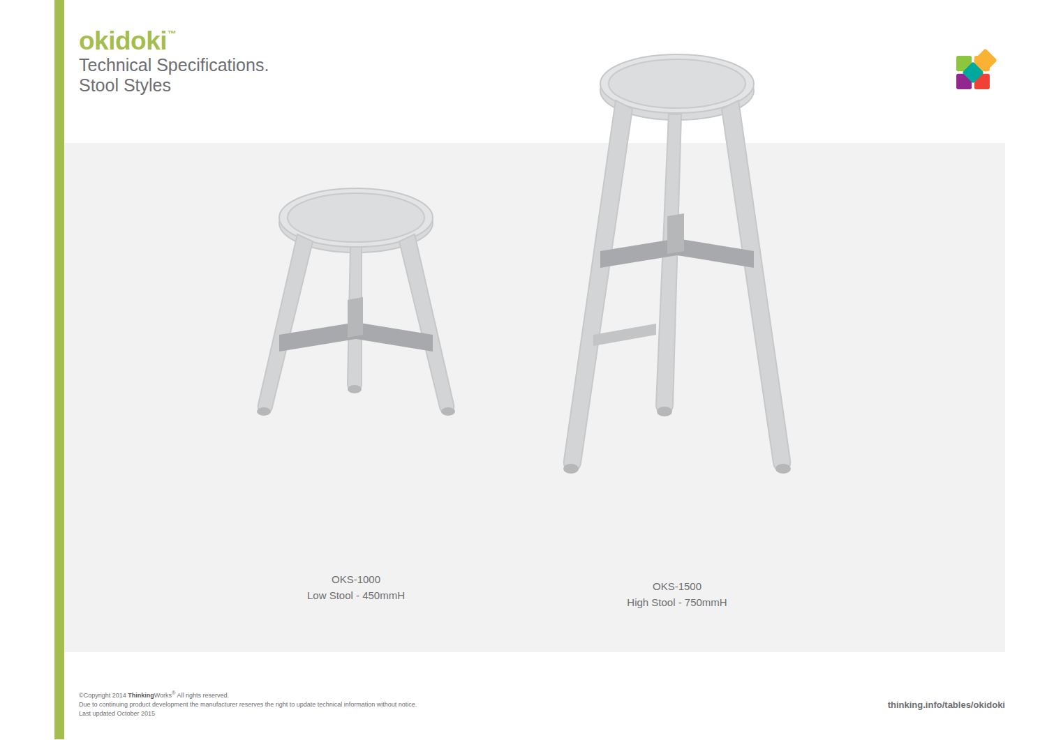okidoki™
Technical Specifications.
Stool Styles
OKS-1000 Low Stool - 450mmH
OKS-1500 High Stool - 750mmH
©Copyright 2014 Thinking Works® All rights reserved.
Due to continuing product development the manufacturer reserves the right to update technical information without notice.
Last updated October 2015
thinking.info/tables/okidoki